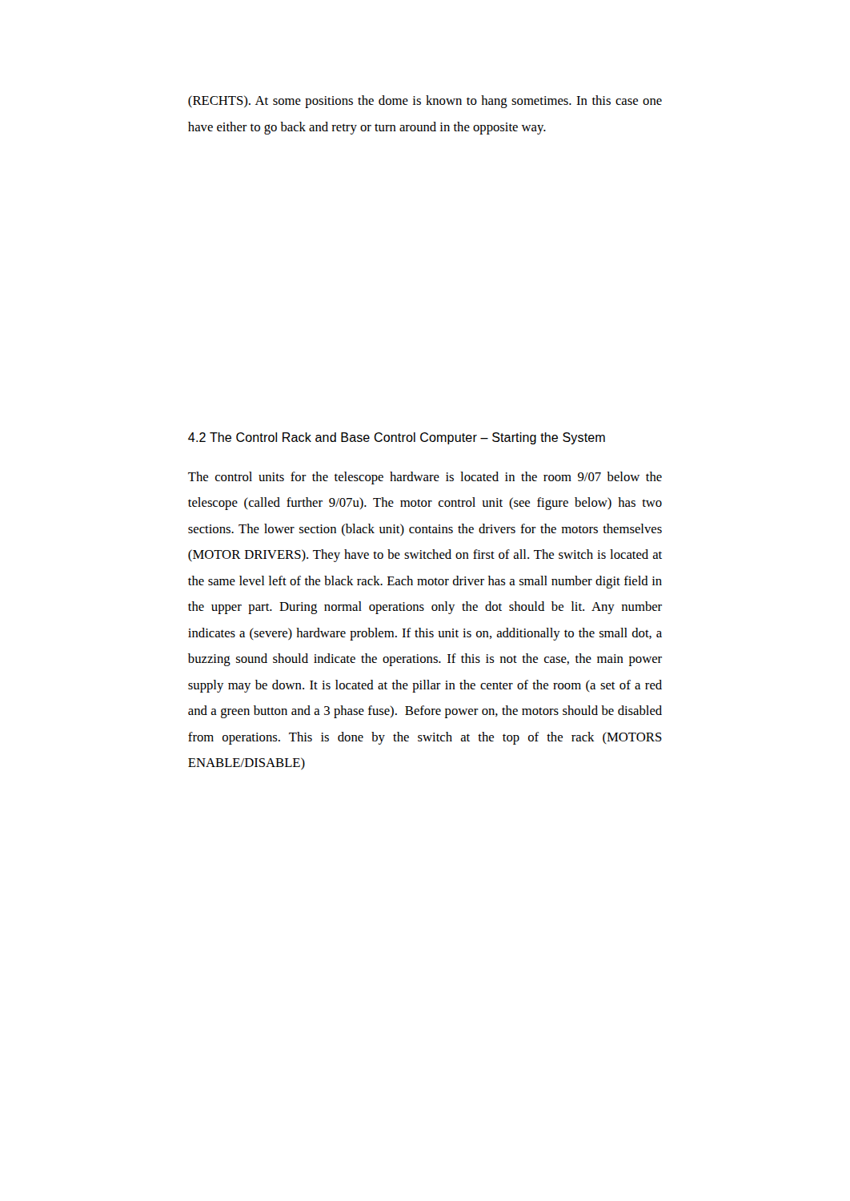(RECHTS). At some positions the dome is known to hang sometimes. In this case one have either to go back and retry or turn around in the opposite way.
4.2 The Control Rack and Base Control Computer – Starting the System
The control units for the telescope hardware is located in the room 9/07 below the telescope (called further 9/07u). The motor control unit (see figure below) has two sections. The lower section (black unit) contains the drivers for the motors themselves (MOTOR DRIVERS). They have to be switched on first of all. The switch is located at the same level left of the black rack. Each motor driver has a small number digit field in the upper part. During normal operations only the dot should be lit. Any number indicates a (severe) hardware problem. If this unit is on, additionally to the small dot, a buzzing sound should indicate the operations. If this is not the case, the main power supply may be down. It is located at the pillar in the center of the room (a set of a red and a green button and a 3 phase fuse). Before power on, the motors should be disabled from operations. This is done by the switch at the top of the rack (MOTORS ENABLE/DISABLE)